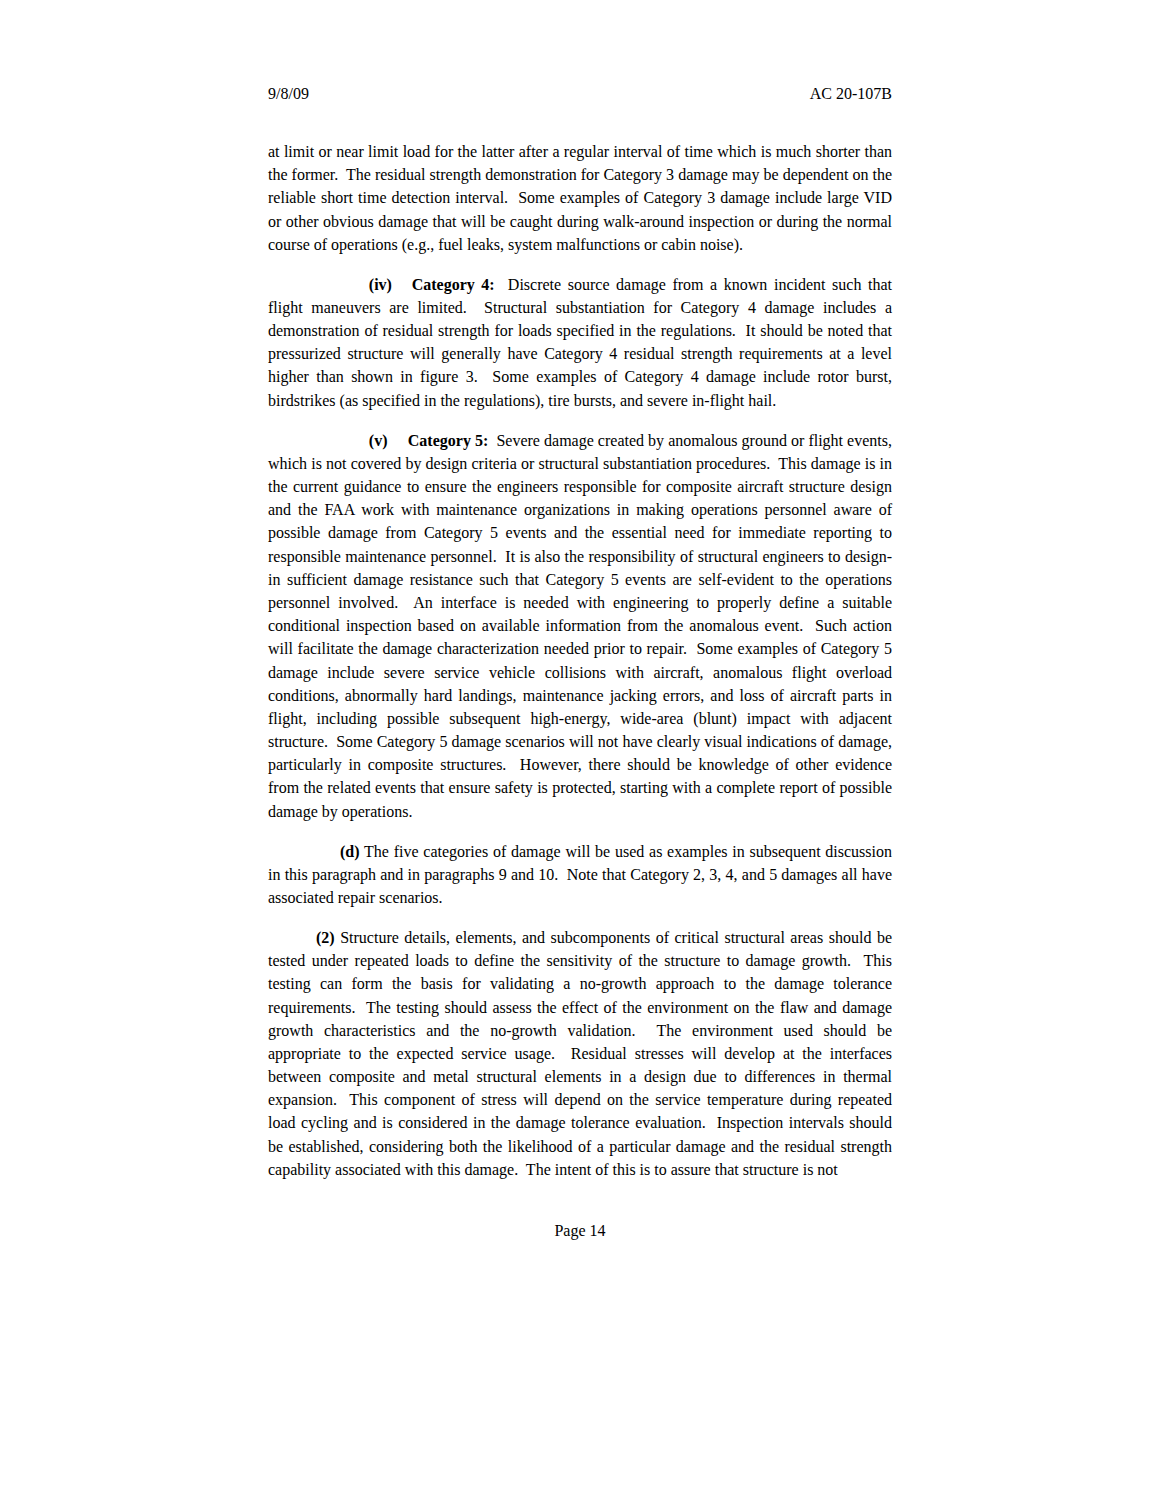9/8/09 AC 20-107B
at limit or near limit load for the latter after a regular interval of time which is much shorter than the former. The residual strength demonstration for Category 3 damage may be dependent on the reliable short time detection interval. Some examples of Category 3 damage include large VID or other obvious damage that will be caught during walk-around inspection or during the normal course of operations (e.g., fuel leaks, system malfunctions or cabin noise).
(iv) Category 4: Discrete source damage from a known incident such that flight maneuvers are limited. Structural substantiation for Category 4 damage includes a demonstration of residual strength for loads specified in the regulations. It should be noted that pressurized structure will generally have Category 4 residual strength requirements at a level higher than shown in figure 3. Some examples of Category 4 damage include rotor burst, birdstrikes (as specified in the regulations), tire bursts, and severe in-flight hail.
(v) Category 5: Severe damage created by anomalous ground or flight events, which is not covered by design criteria or structural substantiation procedures. This damage is in the current guidance to ensure the engineers responsible for composite aircraft structure design and the FAA work with maintenance organizations in making operations personnel aware of possible damage from Category 5 events and the essential need for immediate reporting to responsible maintenance personnel. It is also the responsibility of structural engineers to design-in sufficient damage resistance such that Category 5 events are self-evident to the operations personnel involved. An interface is needed with engineering to properly define a suitable conditional inspection based on available information from the anomalous event. Such action will facilitate the damage characterization needed prior to repair. Some examples of Category 5 damage include severe service vehicle collisions with aircraft, anomalous flight overload conditions, abnormally hard landings, maintenance jacking errors, and loss of aircraft parts in flight, including possible subsequent high-energy, wide-area (blunt) impact with adjacent structure. Some Category 5 damage scenarios will not have clearly visual indications of damage, particularly in composite structures. However, there should be knowledge of other evidence from the related events that ensure safety is protected, starting with a complete report of possible damage by operations.
(d) The five categories of damage will be used as examples in subsequent discussion in this paragraph and in paragraphs 9 and 10. Note that Category 2, 3, 4, and 5 damages all have associated repair scenarios.
(2) Structure details, elements, and subcomponents of critical structural areas should be tested under repeated loads to define the sensitivity of the structure to damage growth. This testing can form the basis for validating a no-growth approach to the damage tolerance requirements. The testing should assess the effect of the environment on the flaw and damage growth characteristics and the no-growth validation. The environment used should be appropriate to the expected service usage. Residual stresses will develop at the interfaces between composite and metal structural elements in a design due to differences in thermal expansion. This component of stress will depend on the service temperature during repeated load cycling and is considered in the damage tolerance evaluation. Inspection intervals should be established, considering both the likelihood of a particular damage and the residual strength capability associated with this damage. The intent of this is to assure that structure is not
Page 14